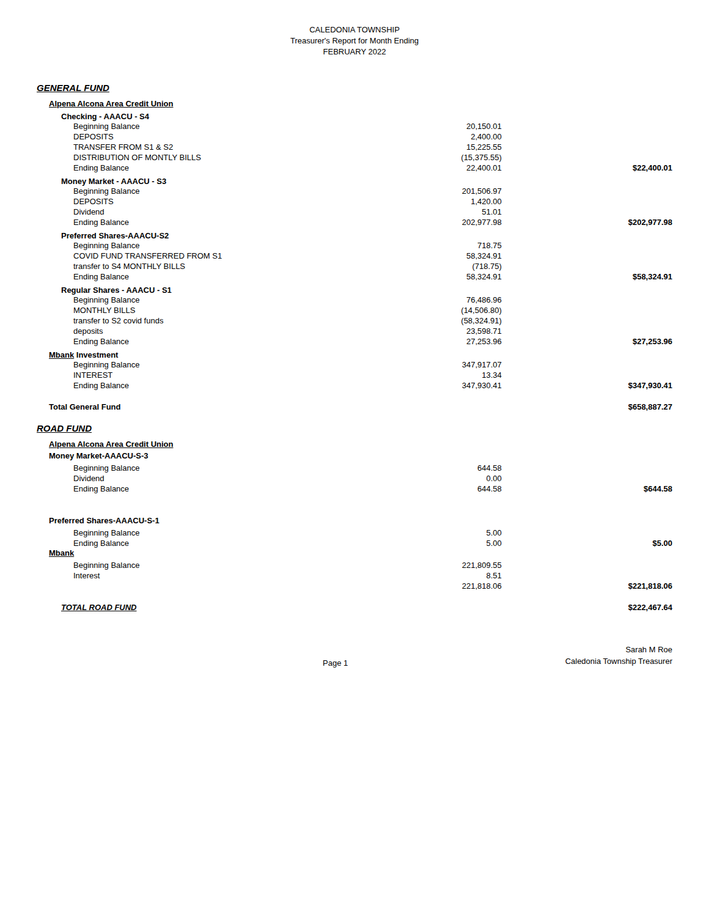CALEDONIA TOWNSHIP
Treasurer's Report for Month Ending
FEBRUARY 2022
GENERAL FUND
Alpena Alcona Area Credit Union
Checking - AAACU - S4
| Beginning Balance | 20,150.01 | |
| DEPOSITS | 2,400.00 | |
| TRANSFER FROM S1 & S2 | 15,225.55 | |
| DISTRIBUTION OF MONTLY BILLS | (15,375.55) | |
| Ending Balance | 22,400.01 | $22,400.01 |
Money Market - AAACU - S3
| Beginning Balance | 201,506.97 | |
| DEPOSITS | 1,420.00 | |
| Dividend | 51.01 | |
| Ending Balance | 202,977.98 | $202,977.98 |
Preferred Shares-AAACU-S2
| Beginning Balance | 718.75 | |
| COVID FUND TRANSFERRED FROM S1 | 58,324.91 | |
| transfer to S4 MONTHLY BILLS | (718.75) | |
| Ending Balance | 58,324.91 | $58,324.91 |
Regular Shares - AAACU - S1
| Beginning Balance | 76,486.96 | |
| MONTHLY BILLS | (14,506.80) | |
| transfer to S2 covid funds | (58,324.91) | |
| deposits | 23,598.71 | |
| Ending Balance | 27,253.96 | $27,253.96 |
Mbank Investment
| Beginning Balance | 347,917.07 | |
| INTEREST | 13.34 | |
| Ending Balance | 347,930.41 | $347,930.41 |
| Total General Fund | | $658,887.27 |
ROAD FUND
Alpena Alcona Area Credit Union
Money Market-AAACU-S-3
| Beginning Balance | 644.58 | |
| Dividend | 0.00 | |
| Ending Balance | 644.58 | $644.58 |
Preferred Shares-AAACU-S-1
| Beginning Balance | 5.00 | |
| Ending Balance | 5.00 | $5.00 |
Mbank
| Beginning Balance | 221,809.55 | |
| Interest | 8.51 | |
| | 221,818.06 | $221,818.06 |
| TOTAL ROAD FUND | | $222,467.64 |
Page 1
Sarah M Roe
Caledonia Township Treasurer